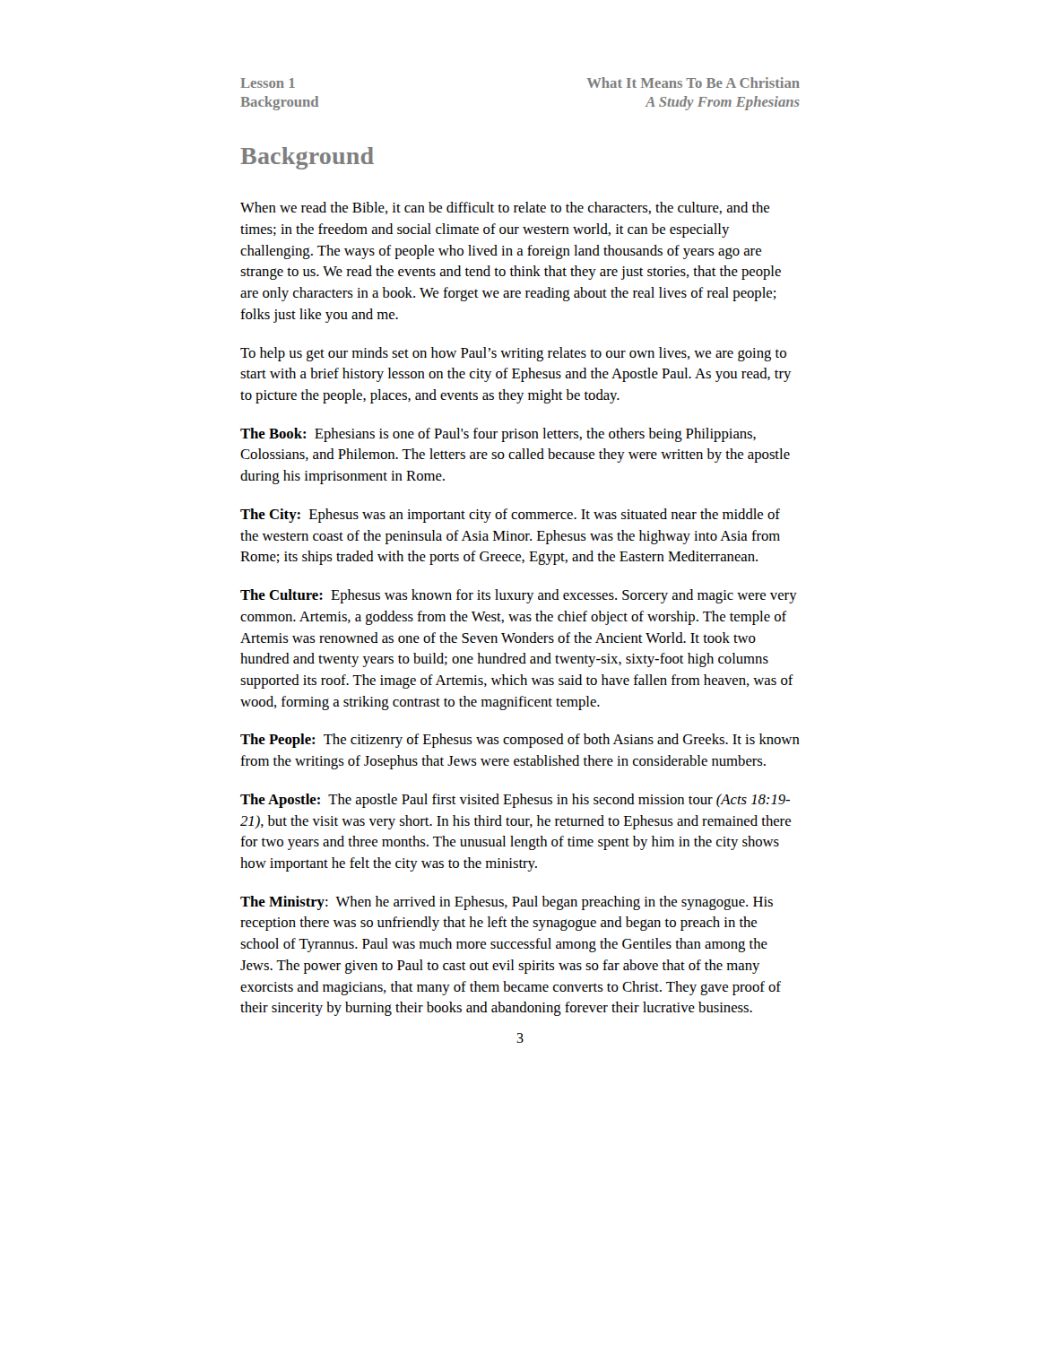Lesson 1
Background
What It Means To Be A Christian
A Study From Ephesians
Background
When we read the Bible, it can be difficult to relate to the characters, the culture, and the times; in the freedom and social climate of our western world, it can be especially challenging. The ways of people who lived in a foreign land thousands of years ago are strange to us. We read the events and tend to think that they are just stories, that the people are only characters in a book. We forget we are reading about the real lives of real people; folks just like you and me.
To help us get our minds set on how Paul’s writing relates to our own lives, we are going to start with a brief history lesson on the city of Ephesus and the Apostle Paul. As you read, try to picture the people, places, and events as they might be today.
The Book: Ephesians is one of Paul's four prison letters, the others being Philippians, Colossians, and Philemon. The letters are so called because they were written by the apostle during his imprisonment in Rome.
The City: Ephesus was an important city of commerce. It was situated near the middle of the western coast of the peninsula of Asia Minor. Ephesus was the highway into Asia from Rome; its ships traded with the ports of Greece, Egypt, and the Eastern Mediterranean.
The Culture: Ephesus was known for its luxury and excesses. Sorcery and magic were very common. Artemis, a goddess from the West, was the chief object of worship. The temple of Artemis was renowned as one of the Seven Wonders of the Ancient World. It took two hundred and twenty years to build; one hundred and twenty-six, sixty-foot high columns supported its roof. The image of Artemis, which was said to have fallen from heaven, was of wood, forming a striking contrast to the magnificent temple.
The People: The citizenry of Ephesus was composed of both Asians and Greeks. It is known from the writings of Josephus that Jews were established there in considerable numbers.
The Apostle: The apostle Paul first visited Ephesus in his second mission tour (Acts 18:19-21), but the visit was very short. In his third tour, he returned to Ephesus and remained there for two years and three months. The unusual length of time spent by him in the city shows how important he felt the city was to the ministry.
The Ministry: When he arrived in Ephesus, Paul began preaching in the synagogue. His reception there was so unfriendly that he left the synagogue and began to preach in the school of Tyrannus. Paul was much more successful among the Gentiles than among the Jews. The power given to Paul to cast out evil spirits was so far above that of the many exorcists and magicians, that many of them became converts to Christ. They gave proof of their sincerity by burning their books and abandoning forever their lucrative business.
3